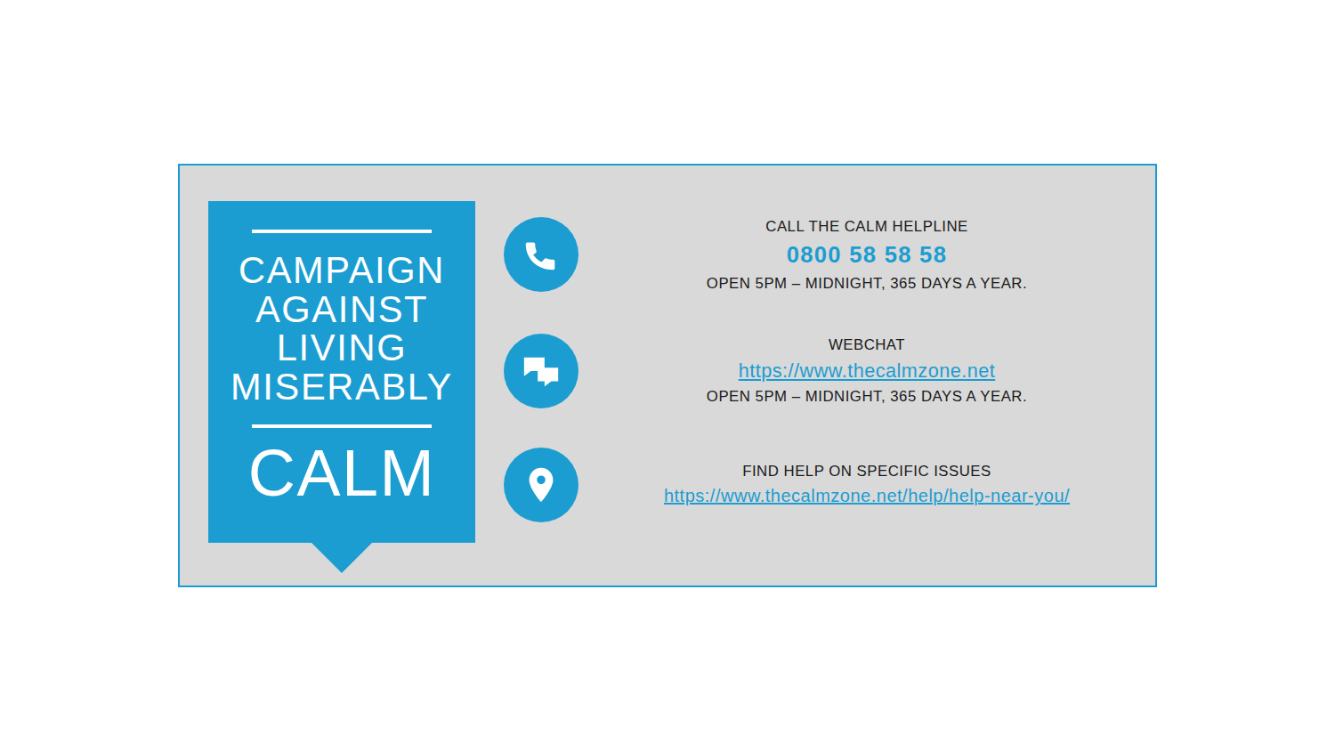Campaign Against Living Miserably
CALM
Call the CALM helpline 0800 58 58 58 Open 5pm – midnight, 365 days a year.
Webchat
https://www.thecalmzone.net
Open 5pm – midnight, 365 days a year.
Find help on specific issues
https://www.thecalmzone.net/help/help-near-you/